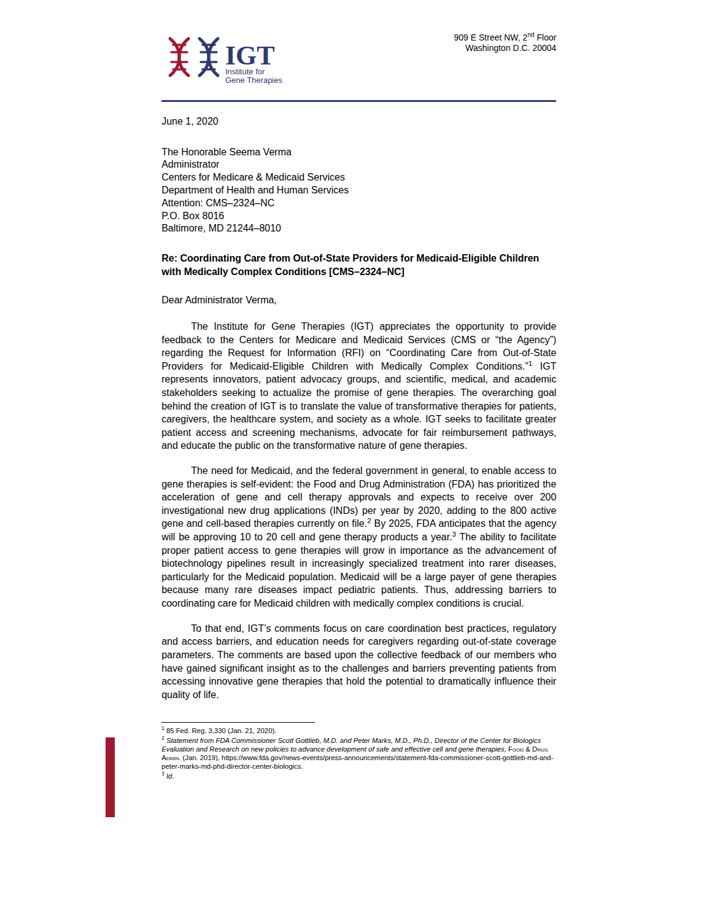909 E Street NW, 2nd Floor
Washington D.C. 20004
IGT Institute for Gene Therapies
June 1, 2020
The Honorable Seema Verma
Administrator
Centers for Medicare & Medicaid Services
Department of Health and Human Services
Attention: CMS–2324–NC
P.O. Box 8016
Baltimore, MD 21244–8010
Re: Coordinating Care from Out-of-State Providers for Medicaid-Eligible Children with Medically Complex Conditions [CMS–2324–NC]
Dear Administrator Verma,
The Institute for Gene Therapies (IGT) appreciates the opportunity to provide feedback to the Centers for Medicare and Medicaid Services (CMS or “the Agency”) regarding the Request for Information (RFI) on “Coordinating Care from Out-of-State Providers for Medicaid-Eligible Children with Medically Complex Conditions.”1 IGT represents innovators, patient advocacy groups, and scientific, medical, and academic stakeholders seeking to actualize the promise of gene therapies. The overarching goal behind the creation of IGT is to translate the value of transformative therapies for patients, caregivers, the healthcare system, and society as a whole. IGT seeks to facilitate greater patient access and screening mechanisms, advocate for fair reimbursement pathways, and educate the public on the transformative nature of gene therapies.
The need for Medicaid, and the federal government in general, to enable access to gene therapies is self-evident: the Food and Drug Administration (FDA) has prioritized the acceleration of gene and cell therapy approvals and expects to receive over 200 investigational new drug applications (INDs) per year by 2020, adding to the 800 active gene and cell-based therapies currently on file.2 By 2025, FDA anticipates that the agency will be approving 10 to 20 cell and gene therapy products a year.3 The ability to facilitate proper patient access to gene therapies will grow in importance as the advancement of biotechnology pipelines result in increasingly specialized treatment into rarer diseases, particularly for the Medicaid population. Medicaid will be a large payer of gene therapies because many rare diseases impact pediatric patients. Thus, addressing barriers to coordinating care for Medicaid children with medically complex conditions is crucial.
To that end, IGT’s comments focus on care coordination best practices, regulatory and access barriers, and education needs for caregivers regarding out-of-state coverage parameters. The comments are based upon the collective feedback of our members who have gained significant insight as to the challenges and barriers preventing patients from accessing innovative gene therapies that hold the potential to dramatically influence their quality of life.
1 85 Fed. Reg. 3,330 (Jan. 21, 2020).
2 Statement from FDA Commissioner Scott Gottlieb, M.D. and Peter Marks, M.D., Ph.D., Director of the Center for Biologics Evaluation and Research on new policies to advance development of safe and effective cell and gene therapies, Food & Drug Admin. (Jan. 2019), https://www.fda.gov/news-events/press-announcements/statement-fda-commissioner-scott-gottlieb-md-and-peter-marks-md-phd-director-center-biologics.
3 Id.